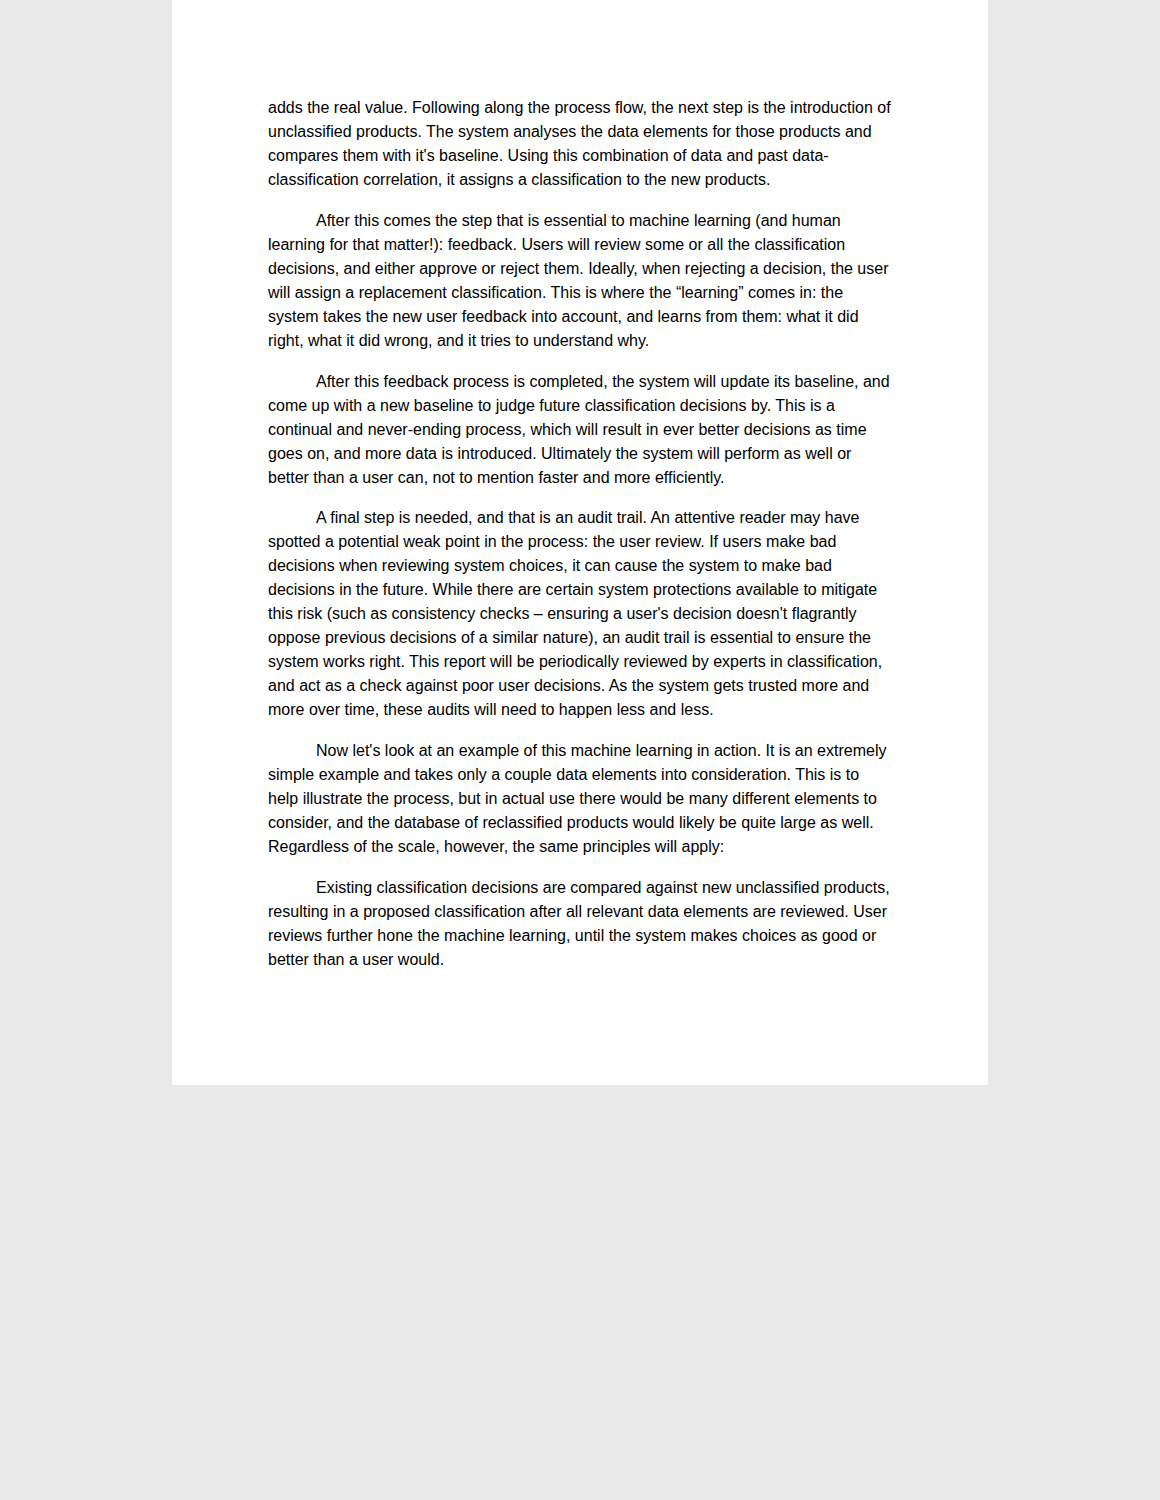adds the real value. Following along the process flow, the next step is the introduction of unclassified products. The system analyses the data elements for those products and compares them with it's baseline. Using this combination of data and past data-classification correlation, it assigns a classification to the new products.
After this comes the step that is essential to machine learning (and human learning for that matter!): feedback. Users will review some or all the classification decisions, and either approve or reject them. Ideally, when rejecting a decision, the user will assign a replacement classification. This is where the “learning” comes in: the system takes the new user feedback into account, and learns from them: what it did right, what it did wrong, and it tries to understand why.
After this feedback process is completed, the system will update its baseline, and come up with a new baseline to judge future classification decisions by. This is a continual and never-ending process, which will result in ever better decisions as time goes on, and more data is introduced. Ultimately the system will perform as well or better than a user can, not to mention faster and more efficiently.
A final step is needed, and that is an audit trail. An attentive reader may have spotted a potential weak point in the process: the user review. If users make bad decisions when reviewing system choices, it can cause the system to make bad decisions in the future. While there are certain system protections available to mitigate this risk (such as consistency checks – ensuring a user's decision doesn't flagrantly oppose previous decisions of a similar nature), an audit trail is essential to ensure the system works right. This report will be periodically reviewed by experts in classification, and act as a check against poor user decisions. As the system gets trusted more and more over time, these audits will need to happen less and less.
Now let's look at an example of this machine learning in action. It is an extremely simple example and takes only a couple data elements into consideration. This is to help illustrate the process, but in actual use there would be many different elements to consider, and the database of reclassified products would likely be quite large as well. Regardless of the scale, however, the same principles will apply:
Existing classification decisions are compared against new unclassified products, resulting in a proposed classification after all relevant data elements are reviewed. User reviews further hone the machine learning, until the system makes choices as good or better than a user would.